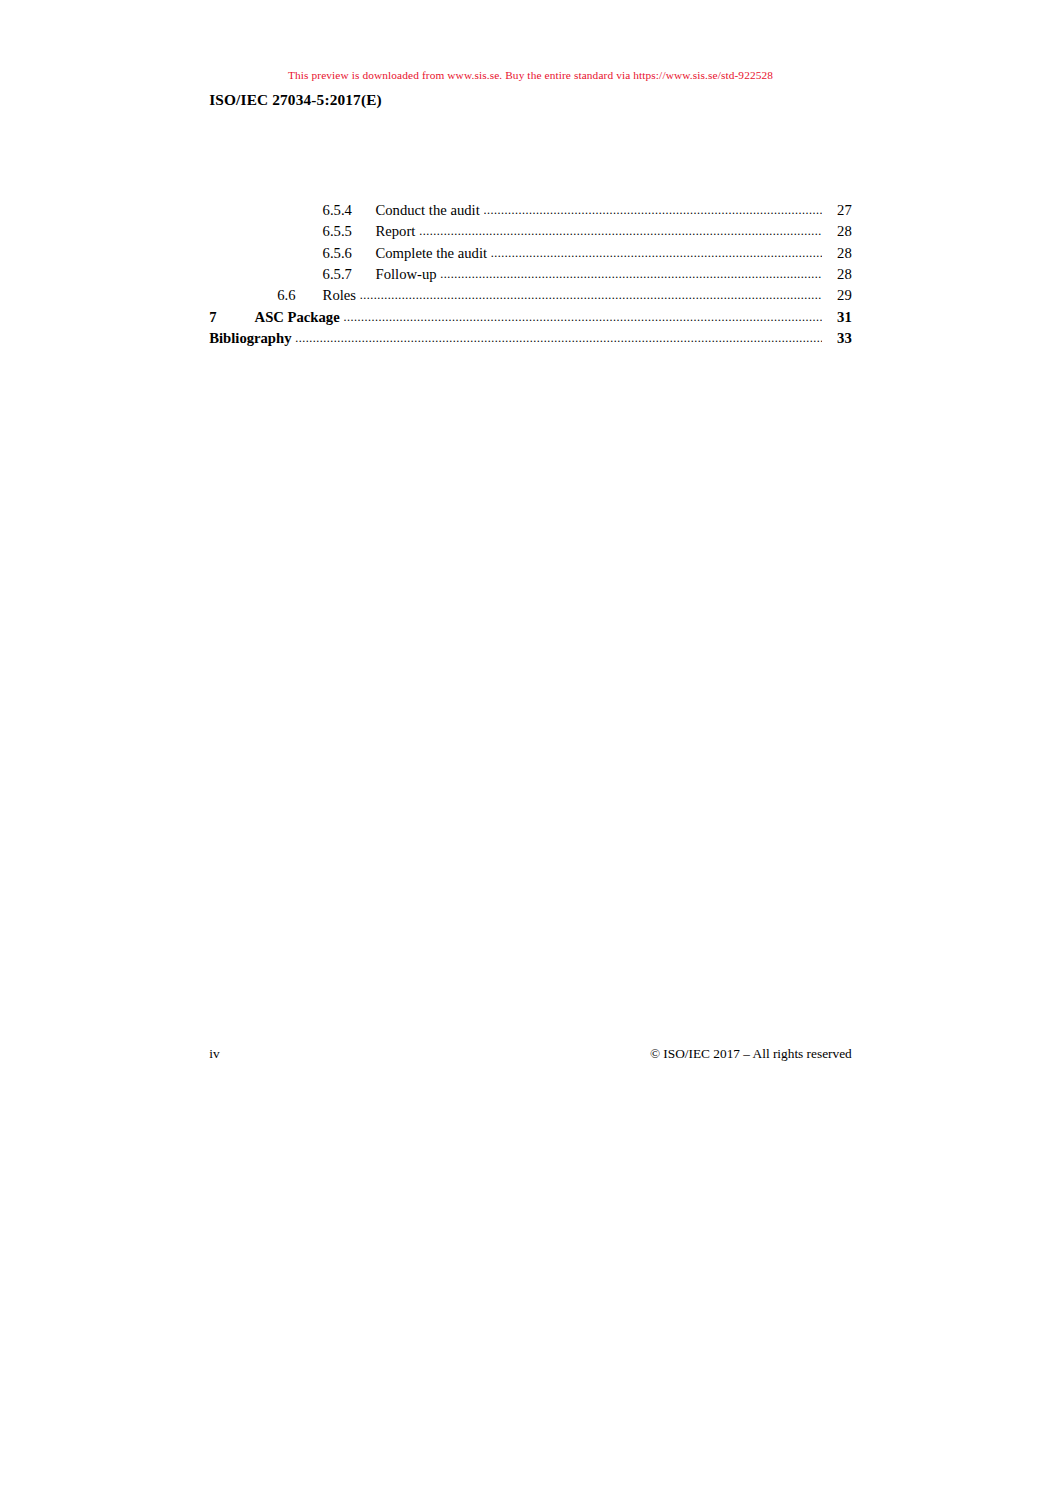This preview is downloaded from www.sis.se. Buy the entire standard via https://www.sis.se/std-922528
ISO/IEC 27034-5:2017(E)
6.5.4 Conduct the audit ........................................................................................................................................................................... 27
6.5.5 Report ................................................................................................................................................................................................. 28
6.5.6 Complete the audit ....................................................................................................................................................................... 28
6.5.7 Follow-up ..................................................................................................................................................................................... 28
6.6 Roles ......................................................................................................................................................................................................... 29
7 ASC Package ......................................................................................................................................................................................... 31
Bibliography ......................................................................................................................................................................................................... 33
iv
© ISO/IEC 2017 – All rights reserved